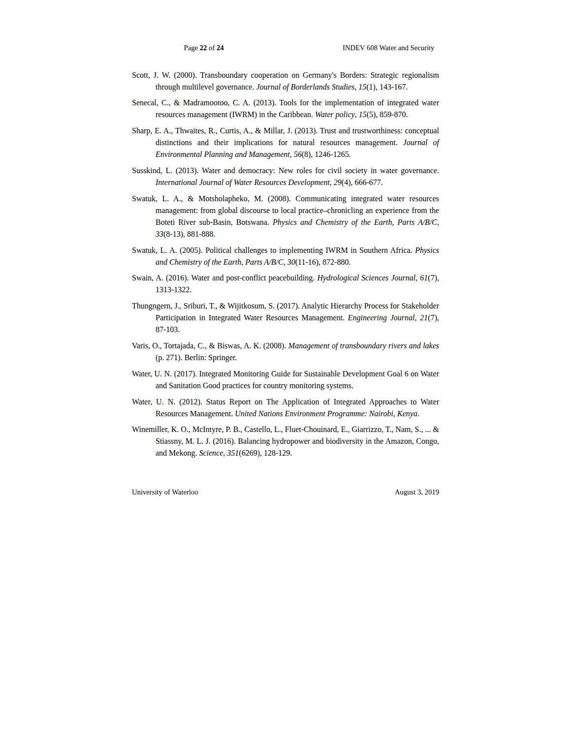Page 22 of 24
INDEV 608 Water and Security
Scott, J. W. (2000). Transboundary cooperation on Germany's Borders: Strategic regionalism through multilevel governance. Journal of Borderlands Studies, 15(1), 143-167.
Senecal, C., & Madramootoo, C. A. (2013). Tools for the implementation of integrated water resources management (IWRM) in the Caribbean. Water policy, 15(5), 859-870.
Sharp, E. A., Thwaites, R., Curtis, A., & Millar, J. (2013). Trust and trustworthiness: conceptual distinctions and their implications for natural resources management. Journal of Environmental Planning and Management, 56(8), 1246-1265.
Susskind, L. (2013). Water and democracy: New roles for civil society in water governance. International Journal of Water Resources Development, 29(4), 666-677.
Swatuk, L. A., & Motsholapheko, M. (2008). Communicating integrated water resources management: from global discourse to local practice–chronicling an experience from the Boteti River sub-Basin, Botswana. Physics and Chemistry of the Earth, Parts A/B/C, 33(8-13), 881-888.
Swatuk, L. A. (2005). Political challenges to implementing IWRM in Southern Africa. Physics and Chemistry of the Earth, Parts A/B/C, 30(11-16), 872-880.
Swain, A. (2016). Water and post-conflict peacebuilding. Hydrological Sciences Journal, 61(7), 1313-1322.
Thungngern, J., Sriburi, T., & Wijitkosum, S. (2017). Analytic Hierarchy Process for Stakeholder Participation in Integrated Water Resources Management. Engineering Journal, 21(7), 87-103.
Varis, O., Tortajada, C., & Biswas, A. K. (2008). Management of transboundary rivers and lakes (p. 271). Berlin: Springer.
Water, U. N. (2017). Integrated Monitoring Guide for Sustainable Development Goal 6 on Water and Sanitation Good practices for country monitoring systems.
Water, U. N. (2012). Status Report on The Application of Integrated Approaches to Water Resources Management. United Nations Environment Programme: Nairobi, Kenya.
Winemiller, K. O., McIntyre, P. B., Castello, L., Fluet-Chouinard, E., Giarrizzo, T., Nam, S., ... & Stiassny, M. L. J. (2016). Balancing hydropower and biodiversity in the Amazon, Congo, and Mekong. Science, 351(6269), 128-129.
University of Waterloo
August 3, 2019